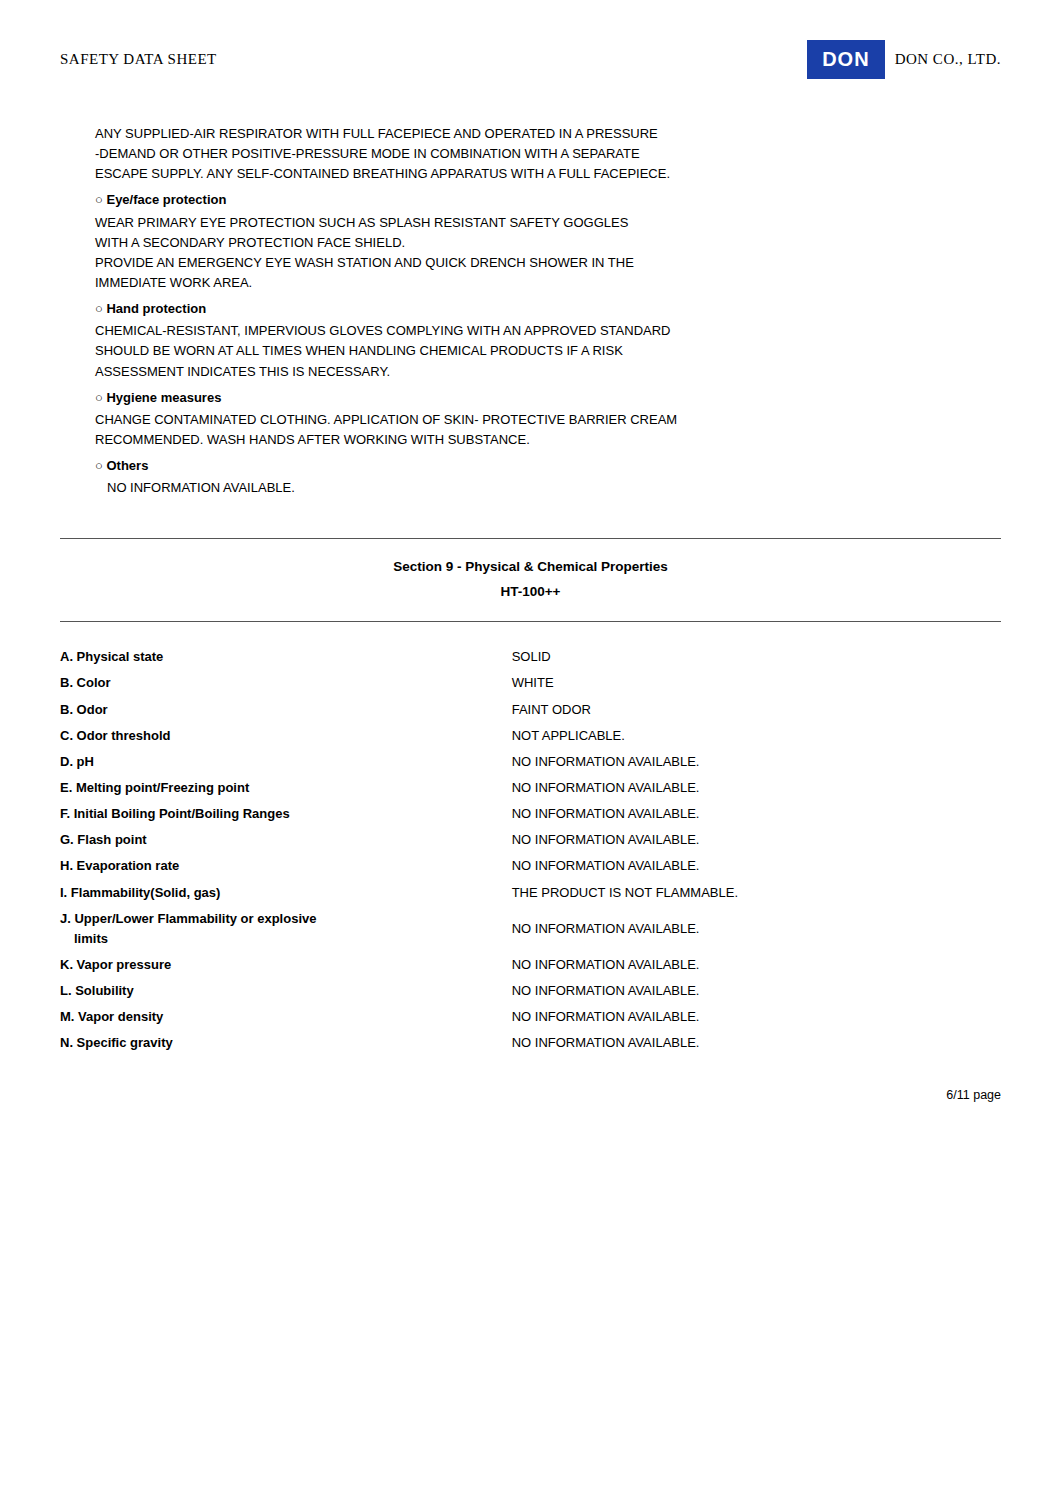SAFETY DATA SHEET
DON DON CO., LTD.
ANY SUPPLIED-AIR RESPIRATOR WITH FULL FACEPIECE AND OPERATED IN A PRESSURE
-DEMAND OR OTHER POSITIVE-PRESSURE MODE IN COMBINATION WITH A SEPARATE
ESCAPE SUPPLY. ANY SELF-CONTAINED BREATHING APPARATUS WITH A FULL FACEPIECE.
○ Eye/face protection
WEAR PRIMARY EYE PROTECTION SUCH AS SPLASH RESISTANT SAFETY GOGGLES
WITH A SECONDARY PROTECTION FACE SHIELD.
PROVIDE AN EMERGENCY EYE WASH STATION AND QUICK DRENCH SHOWER IN THE
IMMEDIATE WORK AREA.
○ Hand protection
CHEMICAL-RESISTANT, IMPERVIOUS GLOVES COMPLYING WITH AN APPROVED STANDARD
SHOULD BE WORN AT ALL TIMES WHEN HANDLING CHEMICAL PRODUCTS IF A RISK
ASSESSMENT INDICATES THIS IS NECESSARY.
○ Hygiene measures
CHANGE CONTAMINATED CLOTHING. APPLICATION OF SKIN- PROTECTIVE BARRIER CREAM
RECOMMENDED. WASH HANDS AFTER WORKING WITH SUBSTANCE.
○ Others
NO INFORMATION AVAILABLE.
Section 9 - Physical & Chemical Properties
HT-100++
| A. Physical state | SOLID |
| B. Color | WHITE |
| B. Odor | FAINT ODOR |
| C. Odor threshold | NOT APPLICABLE. |
| D. pH | NO INFORMATION AVAILABLE. |
| E. Melting point/Freezing point | NO INFORMATION AVAILABLE. |
| F. Initial Boiling Point/Boiling Ranges | NO INFORMATION AVAILABLE. |
| G. Flash point | NO INFORMATION AVAILABLE. |
| H. Evaporation rate | NO INFORMATION AVAILABLE. |
| I. Flammability(Solid, gas) | THE PRODUCT IS NOT FLAMMABLE. |
| J. Upper/Lower Flammability or explosive limits | NO INFORMATION AVAILABLE. |
| K. Vapor pressure | NO INFORMATION AVAILABLE. |
| L. Solubility | NO INFORMATION AVAILABLE. |
| M. Vapor density | NO INFORMATION AVAILABLE. |
| N. Specific gravity | NO INFORMATION AVAILABLE. |
6/11 page